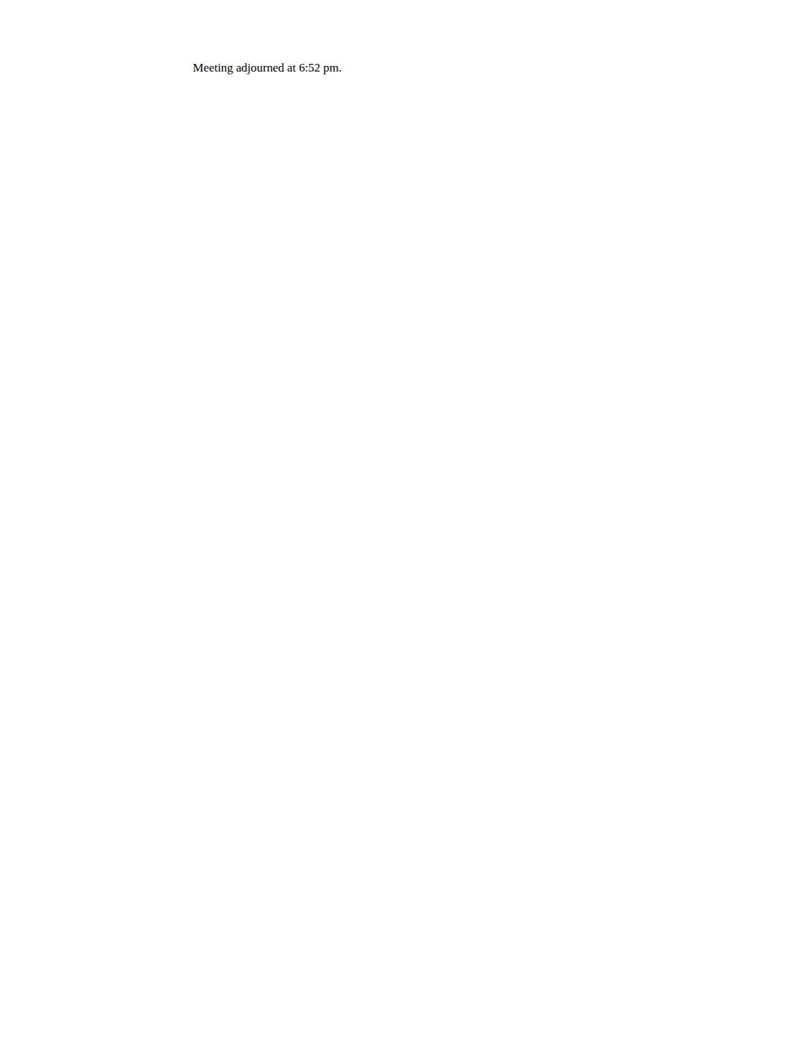Meeting adjourned at 6:52 pm.